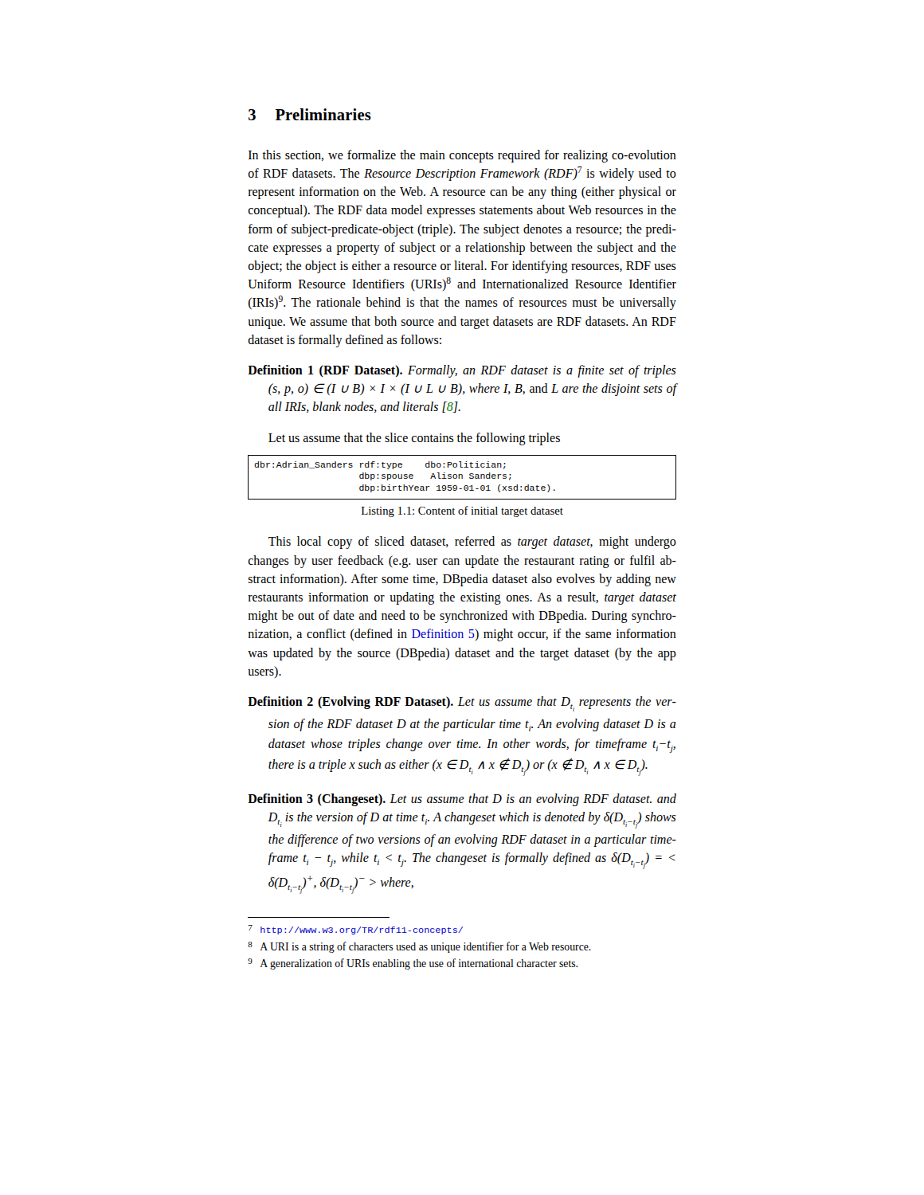3 Preliminaries
In this section, we formalize the main concepts required for realizing co-evolution of RDF datasets. The Resource Description Framework (RDF)7 is widely used to represent information on the Web. A resource can be any thing (either physical or conceptual). The RDF data model expresses statements about Web resources in the form of subject-predicate-object (triple). The subject denotes a resource; the predicate expresses a property of subject or a relationship between the subject and the object; the object is either a resource or literal. For identifying resources, RDF uses Uniform Resource Identifiers (URIs)8 and Internationalized Resource Identifier (IRIs)9. The rationale behind is that the names of resources must be universally unique. We assume that both source and target datasets are RDF datasets. An RDF dataset is formally defined as follows:
Definition 1 (RDF Dataset). Formally, an RDF dataset is a finite set of triples (s, p, o) ∈ (I ∪ B) × I × (I ∪ L ∪ B), where I, B, and L are the disjoint sets of all IRIs, blank nodes, and literals [8].
Let us assume that the slice contains the following triples
dbr:Adrian_Sanders rdf:type dbo:Politician; dbp:spouse Alison Sanders; dbp:birthYear 1959-01-01 (xsd:date).
Listing 1.1: Content of initial target dataset
This local copy of sliced dataset, referred as target dataset, might undergo changes by user feedback (e.g. user can update the restaurant rating or fulfil abstract information). After some time, DBpedia dataset also evolves by adding new restaurants information or updating the existing ones. As a result, target dataset might be out of date and need to be synchronized with DBpedia. During synchronization, a conflict (defined in Definition 5) might occur, if the same information was updated by the source (DBpedia) dataset and the target dataset (by the app users).
Definition 2 (Evolving RDF Dataset). Let us assume that Dti represents the version of the RDF dataset D at the particular time ti. An evolving dataset D is a dataset whose triples change over time. In other words, for timeframe ti−tj, there is a triple x such as either (x ∈ Dti ∧ x ∉ Dtj) or (x ∉ Dti ∧ x ∈ Dtj).
Definition 3 (Changeset). Let us assume that D is an evolving RDF dataset. and Dti is the version of D at time ti. A changeset which is denoted by δ(Dti−tj) shows the difference of two versions of an evolving RDF dataset in a particular timeframe ti − tj, while ti < tj. The changeset is formally defined as δ(Dti−tj) = < δ(Dti−tj)+, δ(Dti−tj)− > where,
7 http://www.w3.org/TR/rdf11-concepts/
8 A URI is a string of characters used as unique identifier for a Web resource.
9 A generalization of URIs enabling the use of international character sets.